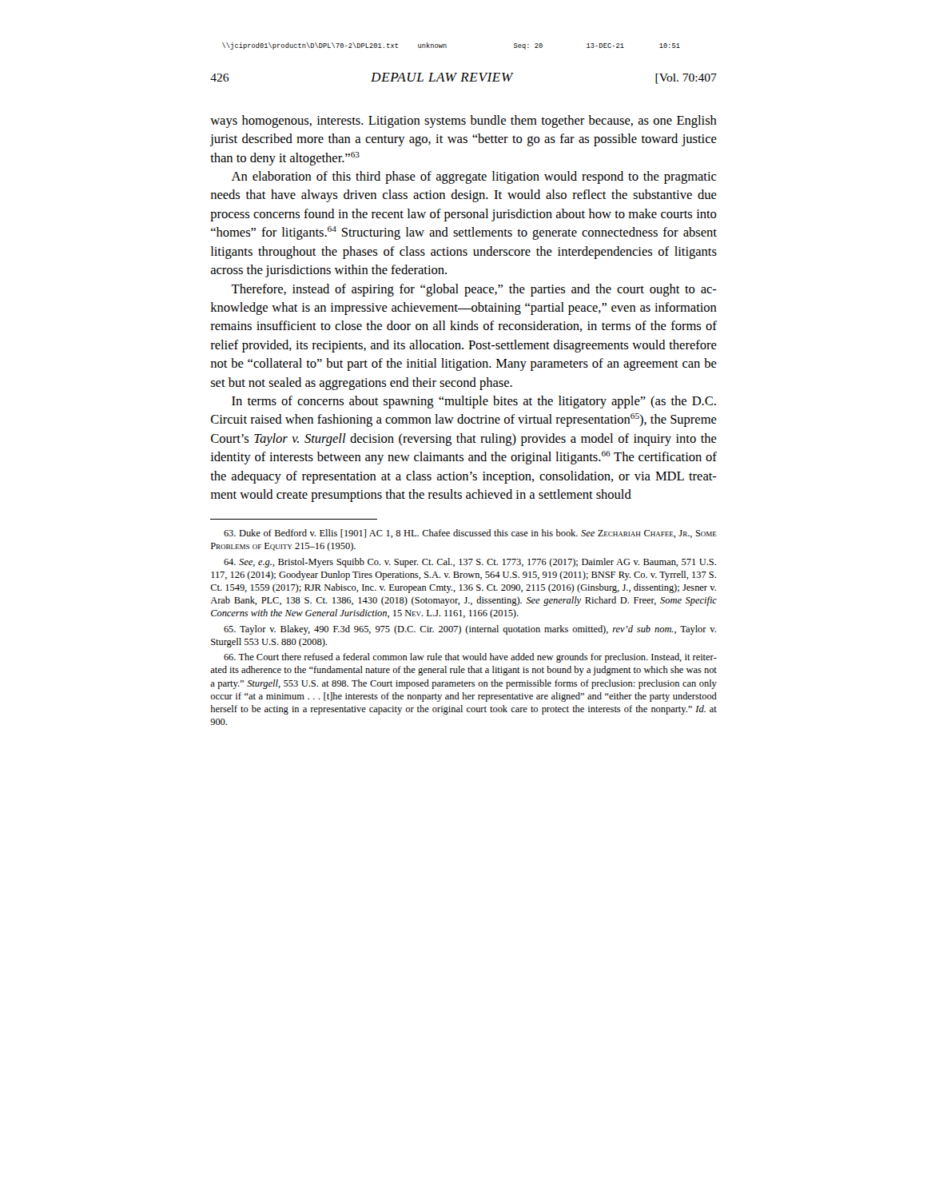\\jciprod01\productn\D\DPL\70-2\DPL201.txt unknown Seq: 2013-DEC-2110:51
426 DEPAUL LAW REVIEW [Vol. 70:407
ways homogenous, interests. Litigation systems bundle them together because, as one English jurist described more than a century ago, it was “better to go as far as possible toward justice than to deny it altogether.”63
An elaboration of this third phase of aggregate litigation would respond to the pragmatic needs that have always driven class action design. It would also reflect the substantive due process concerns found in the recent law of personal jurisdiction about how to make courts into “homes” for litigants.64 Structuring law and settlements to generate connectedness for absent litigants throughout the phases of class actions underscore the interdependencies of litigants across the jurisdictions within the federation.
Therefore, instead of aspiring for “global peace,” the parties and the court ought to acknowledge what is an impressive achievement—obtaining “partial peace,” even as information remains insufficient to close the door on all kinds of reconsideration, in terms of the forms of relief provided, its recipients, and its allocation. Post-settlement disagreements would therefore not be “collateral to” but part of the initial litigation. Many parameters of an agreement can be set but not sealed as aggregations end their second phase.
In terms of concerns about spawning “multiple bites at the litigatory apple” (as the D.C. Circuit raised when fashioning a common law doctrine of virtual representation65), the Supreme Court’s Taylor v. Sturgell decision (reversing that ruling) provides a model of inquiry into the identity of interests between any new claimants and the original litigants.66 The certification of the adequacy of representation at a class action’s inception, consolidation, or via MDL treatment would create presumptions that the results achieved in a settlement should
63. Duke of Bedford v. Ellis [1901] AC 1, 8 HL. Chafee discussed this case in his book. See Zechariah Chafee, Jr., Some Problems of Equity 215–16 (1950).
64. See, e.g., Bristol-Myers Squibb Co. v. Super. Ct. Cal., 137 S. Ct. 1773, 1776 (2017); Daimler AG v. Bauman, 571 U.S. 117, 126 (2014); Goodyear Dunlop Tires Operations, S.A. v. Brown, 564 U.S. 915, 919 (2011); BNSF Ry. Co. v. Tyrrell, 137 S. Ct. 1549, 1559 (2017); RJR Nabisco, Inc. v. European Cmty., 136 S. Ct. 2090, 2115 (2016) (Ginsburg, J., dissenting); Jesner v. Arab Bank, PLC, 138 S. Ct. 1386, 1430 (2018) (Sotomayor, J., dissenting). See generally Richard D. Freer, Some Specific Concerns with the New General Jurisdiction, 15 Nev. L.J. 1161, 1166 (2015).
65. Taylor v. Blakey, 490 F.3d 965, 975 (D.C. Cir. 2007) (internal quotation marks omitted), rev’d sub nom., Taylor v. Sturgell 553 U.S. 880 (2008).
66. The Court there refused a federal common law rule that would have added new grounds for preclusion. Instead, it reiterated its adherence to the “fundamental nature of the general rule that a litigant is not bound by a judgment to which she was not a party.” Sturgell, 553 U.S. at 898. The Court imposed parameters on the permissible forms of preclusion: preclusion can only occur if “at a minimum . . . [t]he interests of the nonparty and her representative are aligned” and “either the party understood herself to be acting in a representative capacity or the original court took care to protect the interests of the nonparty.” Id. at 900.